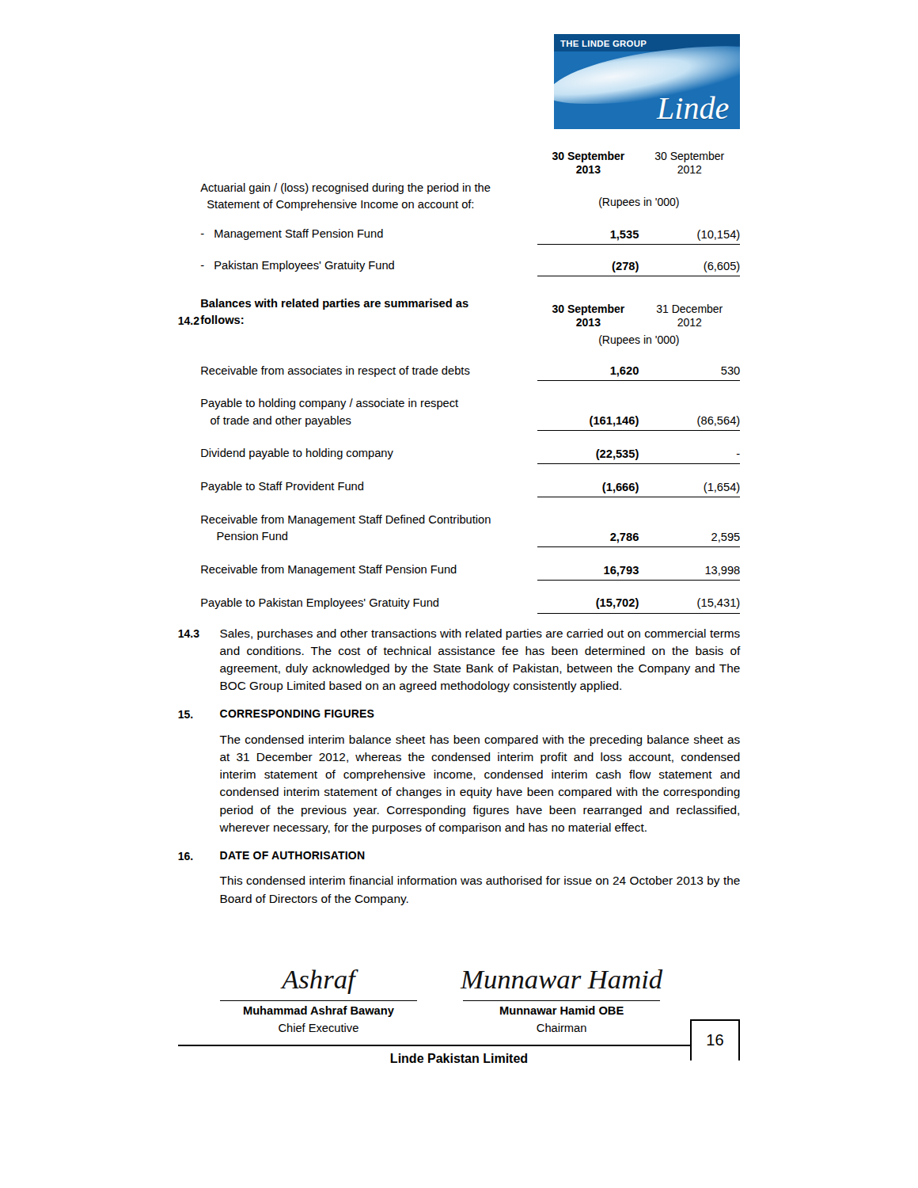THE LINDE GROUP
Linde
| | | | 30 September 2013 | 30 September 2012 |
| | Actuarial gain / (loss) recognised during the period in the Statement of Comprehensive Income on account of: | | (Rupees in '000) |
| | - Management Staff Pension Fund | | 1,535 | (10,154) |
| | - Pakistan Employees' Gratuity Fund | | (278) | (6,605) |
| 14.2 | Balances with related parties are summarised as follows: | | 30 September 2013 | 31 December 2012 |
| | | | (Rupees in '000) |
| | Receivable from associates in respect of trade debts | | 1,620 | 530 |
| | Payable to holding company / associate in respect of trade and other payables | | (161,146) | (86,564) |
| | Dividend payable to holding company | | (22,535) | - |
| | Payable to Staff Provident Fund | | (1,666) | (1,654) |
| | Receivable from Management Staff Defined Contribution Pension Fund | | 2,786 | 2,595 |
| | Receivable from Management Staff Pension Fund | | 16,793 | 13,998 |
| | Payable to Pakistan Employees' Gratuity Fund | | (15,702) | (15,431) |
14.3
Sales, purchases and other transactions with related parties are carried out on commercial terms and conditions. The cost of technical assistance fee has been determined on the basis of agreement, duly acknowledged by the State Bank of Pakistan, between the Company and The BOC Group Limited based on an agreed methodology consistently applied.
15.
CORRESPONDING FIGURES
The condensed interim balance sheet has been compared with the preceding balance sheet as at 31 December 2012, whereas the condensed interim profit and loss account, condensed interim statement of comprehensive income, condensed interim cash flow statement and condensed interim statement of changes in equity have been compared with the corresponding period of the previous year. Corresponding figures have been rearranged and reclassified, wherever necessary, for the purposes of comparison and has no material effect.
16.
DATE OF AUTHORISATION
This condensed interim financial information was authorised for issue on 24 October 2013 by the Board of Directors of the Company.
Ashraf
Muhammad Ashraf Bawany
Chief Executive
Munnawar Hamid
Munnawar Hamid OBE
Chairman
16
Linde Pakistan Limited